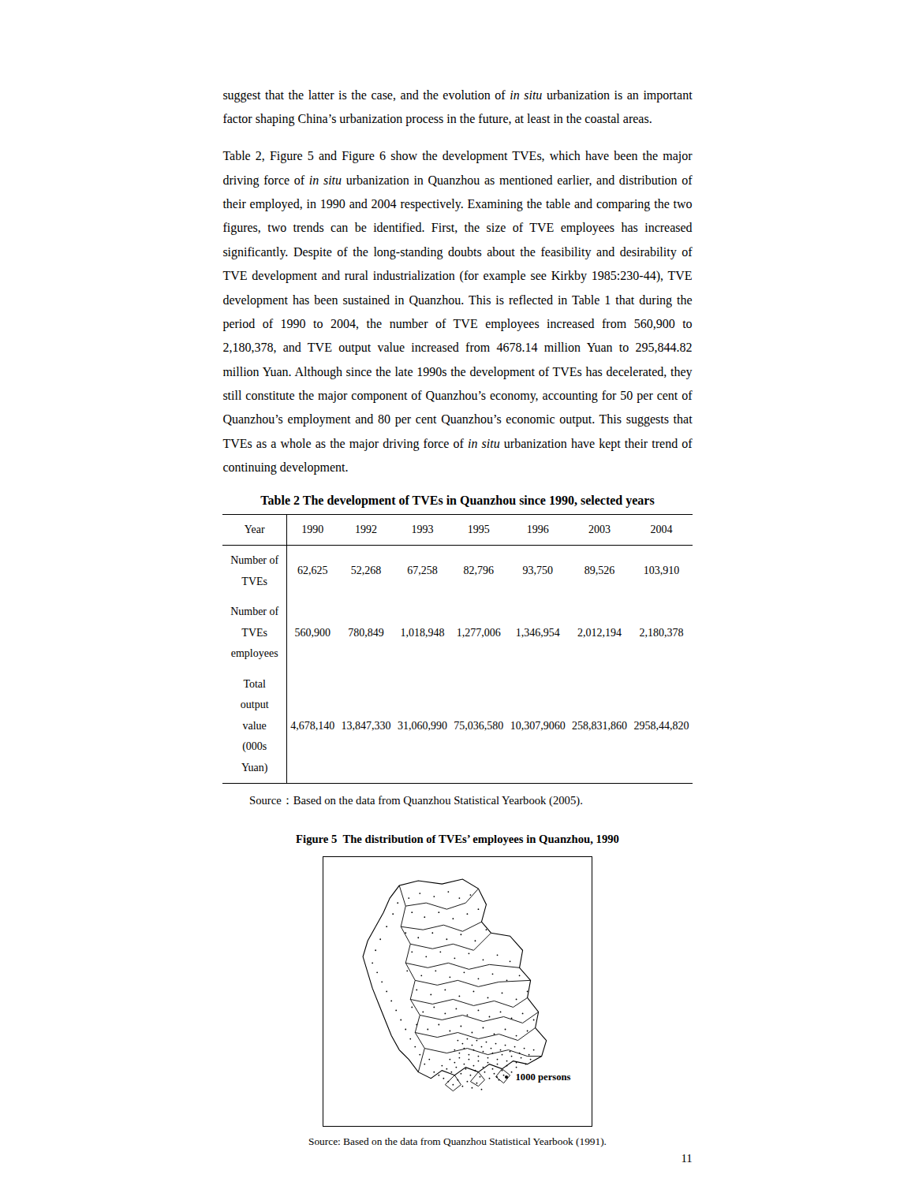suggest that the latter is the case, and the evolution of in situ urbanization is an important factor shaping China’s urbanization process in the future, at least in the coastal areas.
Table 2, Figure 5 and Figure 6 show the development TVEs, which have been the major driving force of in situ urbanization in Quanzhou as mentioned earlier, and distribution of their employed, in 1990 and 2004 respectively. Examining the table and comparing the two figures, two trends can be identified. First, the size of TVE employees has increased significantly. Despite of the long-standing doubts about the feasibility and desirability of TVE development and rural industrialization (for example see Kirkby 1985:230-44), TVE development has been sustained in Quanzhou. This is reflected in Table 1 that during the period of 1990 to 2004, the number of TVE employees increased from 560,900 to 2,180,378, and TVE output value increased from 4678.14 million Yuan to 295,844.82 million Yuan. Although since the late 1990s the development of TVEs has decelerated, they still constitute the major component of Quanzhou’s economy, accounting for 50 per cent of Quanzhou’s employment and 80 per cent Quanzhou’s economic output. This suggests that TVEs as a whole as the major driving force of in situ urbanization have kept their trend of continuing development.
Table 2 The development of TVEs in Quanzhou since 1990, selected years
| Year | 1990 | 1992 | 1993 | 1995 | 1996 | 2003 | 2004 |
| Number of TVEs | 62,625 | 52,268 | 67,258 | 82,796 | 93,750 | 89,526 | 103,910 |
| Number of TVEs employees | 560,900 | 780,849 | 1,018,948 | 1,277,006 | 1,346,954 | 2,012,194 | 2,180,378 |
| Total output value (000s Yuan) | 4,678,140 | 13,847,330 | 31,060,990 | 75,036,580 | 10,307,9060 | 258,831,860 | 2958,44,820 |
Source：Based on the data from Quanzhou Statistical Yearbook (2005).
Figure 5 The distribution of TVEs’ employees in Quanzhou, 1990
1000 persons
Source: Based on the data from Quanzhou Statistical Yearbook (1991).
11